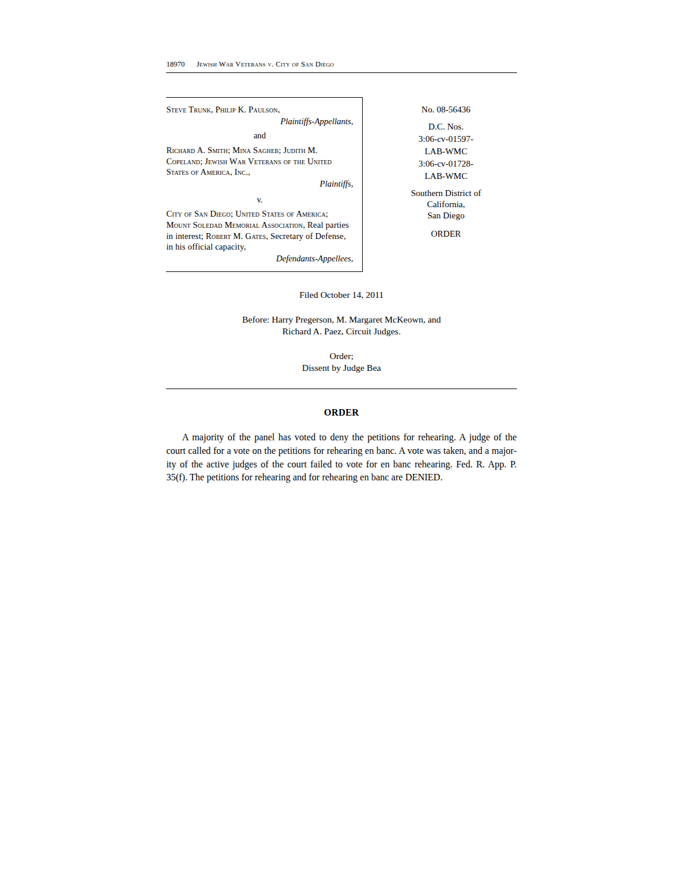18970 Jewish War Veterans v. City of San Diego
Steve Trunk, Philip K. Paulson,
Plaintiffs-Appellants,
and
Richard A. Smith; Mina Sagheb; Judith M. Copeland; Jewish War Veterans of the United States of America, Inc.,
Plaintiffs,
v.
City of San Diego; United States of America; Mount Soledad Memorial Association, Real parties in interest; Robert M. Gates, Secretary of Defense, in his official capacity,
Defendants-Appellees,
No. 08-56436
D.C. Nos.
3:06-cv-01597-
LAB-WMC
3:06-cv-01728-
LAB-WMC
Southern District of
California,
San Diego
ORDER
Filed October 14, 2011
Before: Harry Pregerson, M. Margaret McKeown, and
Richard A. Paez, Circuit Judges.
Order;
Dissent by Judge Bea
ORDER
A majority of the panel has voted to deny the petitions for rehearing. A judge of the court called for a vote on the peti­tions for rehearing en banc. A vote was taken, and a majority of the active judges of the court failed to vote for en banc rehearing. Fed. R. App. P. 35(f). The petitions for rehearing and for rehearing en banc are DENIED.